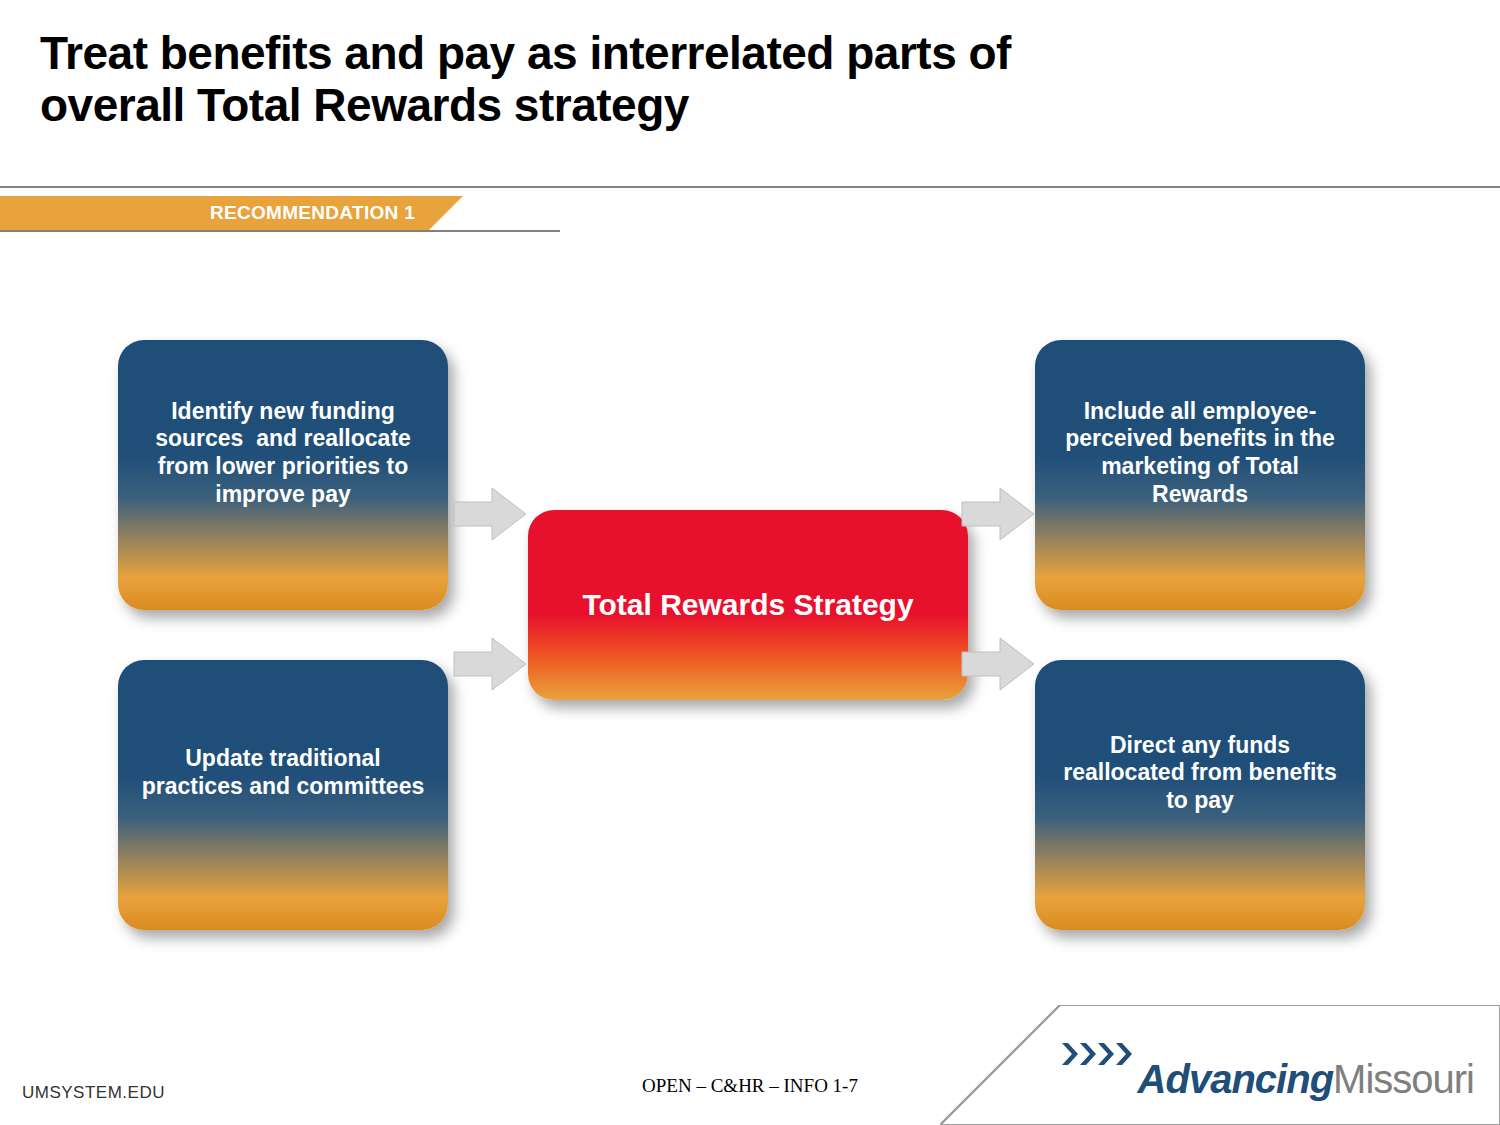Treat benefits and pay as interrelated parts of
overall Total Rewards strategy
RECOMMENDATION 1
Identify new funding sources and reallocate from lower priorities to improve pay
Update traditional practices and committees
Include all employee-perceived benefits in the marketing of Total Rewards
Direct any funds reallocated from benefits
to pay
Total Rewards Strategy
UMSYSTEM.EDU
OPEN – C&HR – INFO 1-7
Advancing Missouri